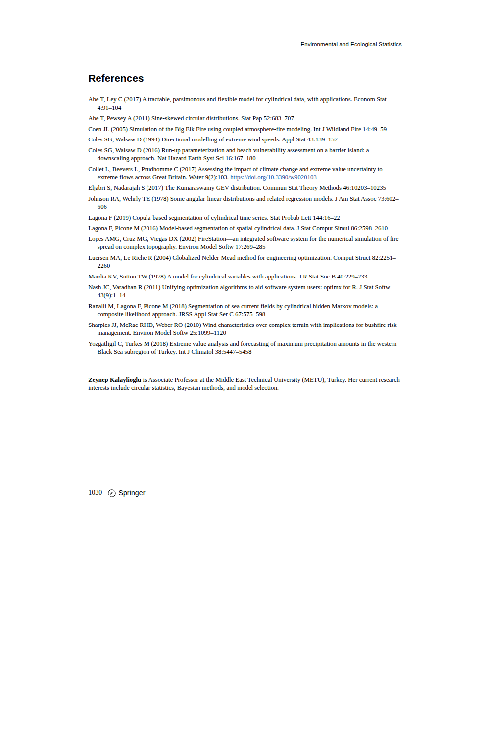Environmental and Ecological Statistics
References
Abe T, Ley C (2017) A tractable, parsimonous and flexible model for cylindrical data, with applications. Econom Stat 4:91–104
Abe T, Pewsey A (2011) Sine-skewed circular distributions. Stat Pap 52:683–707
Coen JL (2005) Simulation of the Big Elk Fire using coupled atmosphere-fire modeling. Int J Wildland Fire 14:49–59
Coles SG, Walsaw D (1994) Directional modelling of extreme wind speeds. Appl Stat 43:139–157
Coles SG, Walsaw D (2016) Run-up parameterization and beach vulnerability assessment on a barrier island: a downscaling approach. Nat Hazard Earth Syst Sci 16:167–180
Collet L, Beevers L, Prudhomme C (2017) Assessing the impact of climate change and extreme value uncertainty to extreme flows across Great Britain. Water 9(2):103. https://doi.org/10.3390/w9020103
Eljabri S, Nadarajah S (2017) The Kumaraswamy GEV distribution. Commun Stat Theory Methods 46:10203–10235
Johnson RA, Wehrly TE (1978) Some angular-linear distributions and related regression models. J Am Stat Assoc 73:602–606
Lagona F (2019) Copula-based segmentation of cylindrical time series. Stat Probab Lett 144:16–22
Lagona F, Picone M (2016) Model-based segmentation of spatial cylindrical data. J Stat Comput Simul 86:2598–2610
Lopes AMG, Cruz MG, Viegas DX (2002) FireStation—an integrated software system for the numerical simulation of fire spread on complex topography. Environ Model Softw 17:269–285
Luersen MA, Le Riche R (2004) Globalized Nelder-Mead method for engineering optimization. Comput Struct 82:2251–2260
Mardia KV, Sutton TW (1978) A model for cylindrical variables with applications. J R Stat Soc B 40:229–233
Nash JC, Varadhan R (2011) Unifying optimization algorithms to aid software system users: optimx for R. J Stat Softw 43(9):1–14
Ranalli M, Lagona F, Picone M (2018) Segmentation of sea current fields by cylindrical hidden Markov models: a composite likelihood approach. JRSS Appl Stat Ser C 67:575–598
Sharples JJ, McRae RHD, Weber RO (2010) Wind characteristics over complex terrain with implications for bushfire risk management. Environ Model Softw 25:1099–1120
Yozgatligil C, Turkes M (2018) Extreme value analysis and forecasting of maximum precipitation amounts in the western Black Sea subregion of Turkey. Int J Climatol 38:5447–5458
Zeynep Kalaylioglu is Associate Professor at the Middle East Technical University (METU), Turkey. Her current research interests include circular statistics, Bayesian methods, and model selection.
1030 Springer